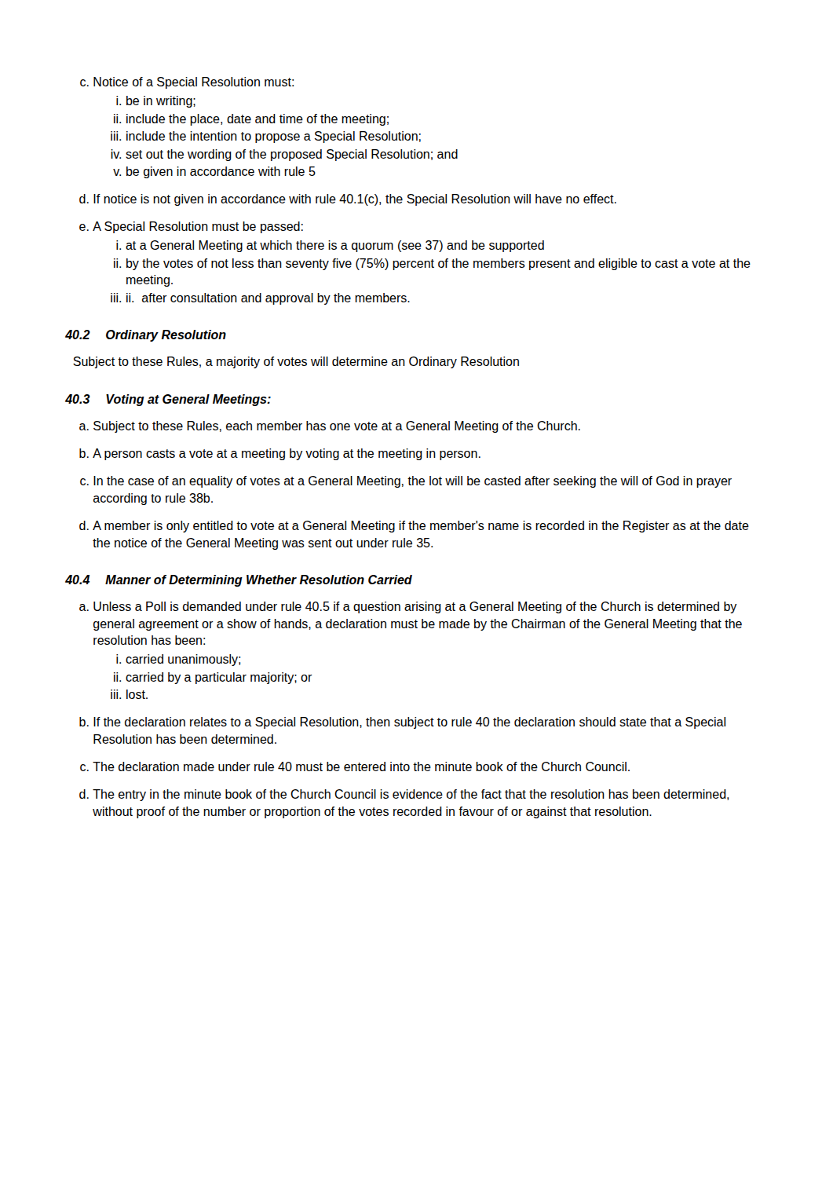Notice of a Special Resolution must:
be in writing;
include the place, date and time of the meeting;
include the intention to propose a Special Resolution;
set out the wording of the proposed Special Resolution; and
be given in accordance with rule 5
If notice is not given in accordance with rule 40.1(c), the Special Resolution will have no effect.
A Special Resolution must be passed:
at a General Meeting at which there is a quorum (see 37) and be supported
by the votes of not less than seventy five (75%) percent of the members present and eligible to cast a vote at the meeting.
ii. after consultation and approval by the members.
40.2 Ordinary Resolution
Subject to these Rules, a majority of votes will determine an Ordinary Resolution
40.3 Voting at General Meetings:
Subject to these Rules, each member has one vote at a General Meeting of the Church.
A person casts a vote at a meeting by voting at the meeting in person.
In the case of an equality of votes at a General Meeting, the lot will be casted after seeking the will of God in prayer according to rule 38b.
A member is only entitled to vote at a General Meeting if the member's name is recorded in the Register as at the date the notice of the General Meeting was sent out under rule 35.
40.4 Manner of Determining Whether Resolution Carried
Unless a Poll is demanded under rule 40.5 if a question arising at a General Meeting of the Church is determined by general agreement or a show of hands, a declaration must be made by the Chairman of the General Meeting that the resolution has been:
carried unanimously;
carried by a particular majority; or
lost.
If the declaration relates to a Special Resolution, then subject to rule 40 the declaration should state that a Special Resolution has been determined.
The declaration made under rule 40 must be entered into the minute book of the Church Council.
The entry in the minute book of the Church Council is evidence of the fact that the resolution has been determined, without proof of the number or proportion of the votes recorded in favour of or against that resolution.